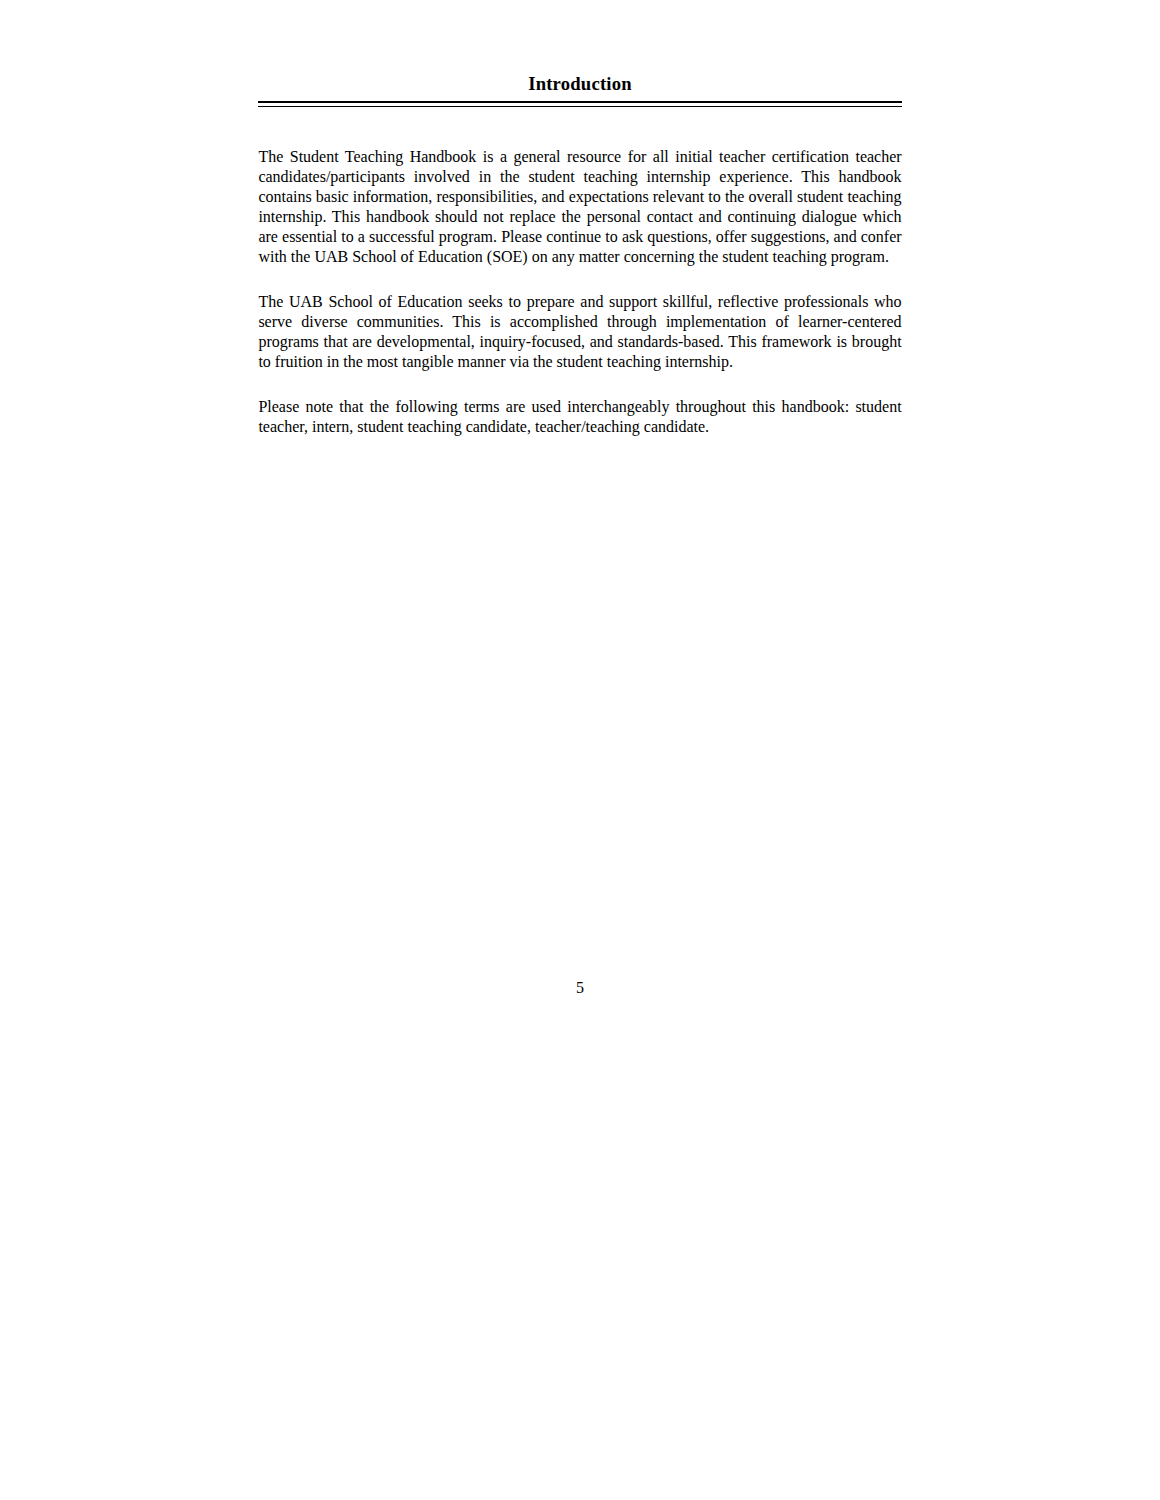Introduction
The Student Teaching Handbook is a general resource for all initial teacher certification teacher candidates/participants involved in the student teaching internship experience. This handbook contains basic information, responsibilities, and expectations relevant to the overall student teaching internship. This handbook should not replace the personal contact and continuing dialogue which are essential to a successful program. Please continue to ask questions, offer suggestions, and confer with the UAB School of Education (SOE) on any matter concerning the student teaching program.
The UAB School of Education seeks to prepare and support skillful, reflective professionals who serve diverse communities. This is accomplished through implementation of learner-centered programs that are developmental, inquiry-focused, and standards-based. This framework is brought to fruition in the most tangible manner via the student teaching internship.
Please note that the following terms are used interchangeably throughout this handbook: student teacher, intern, student teaching candidate, teacher/teaching candidate.
5